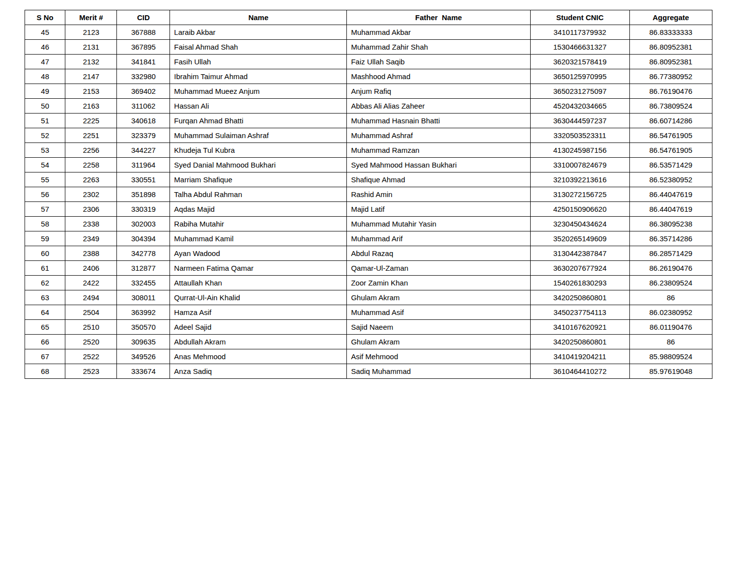| S No | Merit # | CID | Name | Father Name | Student CNIC | Aggregate |
| --- | --- | --- | --- | --- | --- | --- |
| 45 | 2123 | 367888 | Laraib Akbar | Muhammad Akbar | 3410117379932 | 86.83333333 |
| 46 | 2131 | 367895 | Faisal Ahmad Shah | Muhammad Zahir Shah | 1530466631327 | 86.80952381 |
| 47 | 2132 | 341841 | Fasih Ullah | Faiz Ullah Saqib | 3620321578419 | 86.80952381 |
| 48 | 2147 | 332980 | Ibrahim Taimur Ahmad | Mashhood Ahmad | 3650125970995 | 86.77380952 |
| 49 | 2153 | 369402 | Muhammad Mueez Anjum | Anjum Rafiq | 3650231275097 | 86.76190476 |
| 50 | 2163 | 311062 | Hassan Ali | Abbas Ali Alias Zaheer | 4520432034665 | 86.73809524 |
| 51 | 2225 | 340618 | Furqan Ahmad Bhatti | Muhammad Hasnain Bhatti | 3630444597237 | 86.60714286 |
| 52 | 2251 | 323379 | Muhammad Sulaiman Ashraf | Muhammad Ashraf | 3320503523311 | 86.54761905 |
| 53 | 2256 | 344227 | Khudeja Tul Kubra | Muhammad Ramzan | 4130245987156 | 86.54761905 |
| 54 | 2258 | 311964 | Syed Danial Mahmood Bukhari | Syed Mahmood Hassan Bukhari | 3310007824679 | 86.53571429 |
| 55 | 2263 | 330551 | Marriam Shafique | Shafique Ahmad | 3210392213616 | 86.52380952 |
| 56 | 2302 | 351898 | Talha Abdul Rahman | Rashid Amin | 3130272156725 | 86.44047619 |
| 57 | 2306 | 330319 | Aqdas Majid | Majid Latif | 4250150906620 | 86.44047619 |
| 58 | 2338 | 302003 | Rabiha Mutahir | Muhammad Mutahir Yasin | 3230450434624 | 86.38095238 |
| 59 | 2349 | 304394 | Muhammad Kamil | Muhammad Arif | 3520265149609 | 86.35714286 |
| 60 | 2388 | 342778 | Ayan Wadood | Abdul Razaq | 3130442387847 | 86.28571429 |
| 61 | 2406 | 312877 | Narmeen Fatima Qamar | Qamar-Ul-Zaman | 3630207677924 | 86.26190476 |
| 62 | 2422 | 332455 | Attaullah Khan | Zoor Zamin Khan | 1540261830293 | 86.23809524 |
| 63 | 2494 | 308011 | Qurrat-Ul-Ain Khalid | Ghulam Akram | 3420250860801 | 86 |
| 64 | 2504 | 363992 | Hamza Asif | Muhammad Asif | 3450237754113 | 86.02380952 |
| 65 | 2510 | 350570 | Adeel Sajid | Sajid Naeem | 3410167620921 | 86.01190476 |
| 66 | 2520 | 309635 | Abdullah Akram | Ghulam Akram | 3420250860801 | 86 |
| 67 | 2522 | 349526 | Anas Mehmood | Asif Mehmood | 3410419204211 | 85.98809524 |
| 68 | 2523 | 333674 | Anza Sadiq | Sadiq Muhammad | 3610464410272 | 85.97619048 |